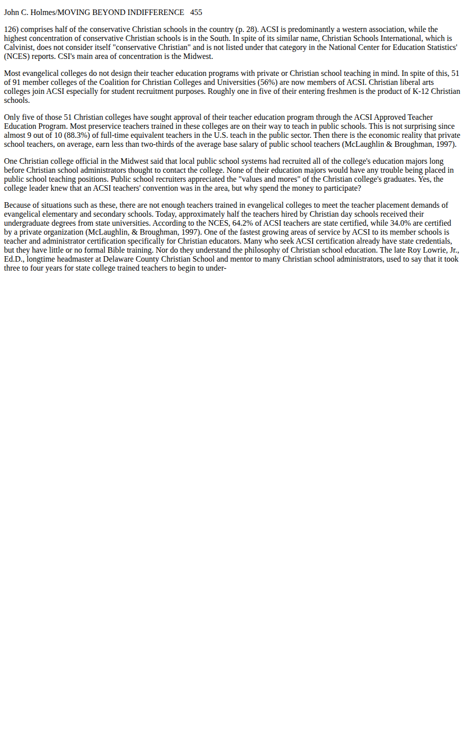John C. Holmes/MOVING BEYOND INDIFFERENCE 455
126) comprises half of the conservative Christian schools in the country (p. 28). ACSI is predominantly a western association, while the highest concentration of conservative Christian schools is in the South. In spite of its similar name, Christian Schools International, which is Calvinist, does not consider itself "conservative Christian" and is not listed under that category in the National Center for Education Statistics' (NCES) reports. CSI's main area of concentration is the Midwest.
Most evangelical colleges do not design their teacher education programs with private or Christian school teaching in mind. In spite of this, 51 of 91 member colleges of the Coalition for Christian Colleges and Universities (56%) are now members of ACSI. Christian liberal arts colleges join ACSI especially for student recruitment purposes. Roughly one in five of their entering freshmen is the product of K-12 Christian schools.
Only five of those 51 Christian colleges have sought approval of their teacher education program through the ACSI Approved Teacher Education Program. Most preservice teachers trained in these colleges are on their way to teach in public schools. This is not surprising since almost 9 out of 10 (88.3%) of full-time equivalent teachers in the U.S. teach in the public sector. Then there is the economic reality that private school teachers, on average, earn less than two-thirds of the average base salary of public school teachers (McLaughlin & Broughman, 1997).
One Christian college official in the Midwest said that local public school systems had recruited all of the college's education majors long before Christian school administrators thought to contact the college. None of their education majors would have any trouble being placed in public school teaching positions. Public school recruiters appreciated the "values and mores" of the Christian college's graduates. Yes, the college leader knew that an ACSI teachers' convention was in the area, but why spend the money to participate?
Because of situations such as these, there are not enough teachers trained in evangelical colleges to meet the teacher placement demands of evangelical elementary and secondary schools. Today, approximately half the teachers hired by Christian day schools received their undergraduate degrees from state universities. According to the NCES, 64.2% of ACSI teachers are state certified, while 34.0% are certified by a private organization (McLaughlin, & Broughman, 1997). One of the fastest growing areas of service by ACSI to its member schools is teacher and administrator certification specifically for Christian educators. Many who seek ACSI certification already have state credentials, but they have little or no formal Bible training. Nor do they understand the philosophy of Christian school education. The late Roy Lowrie, Jr., Ed.D., longtime headmaster at Delaware County Christian School and mentor to many Christian school administrators, used to say that it took three to four years for state college trained teachers to begin to under-